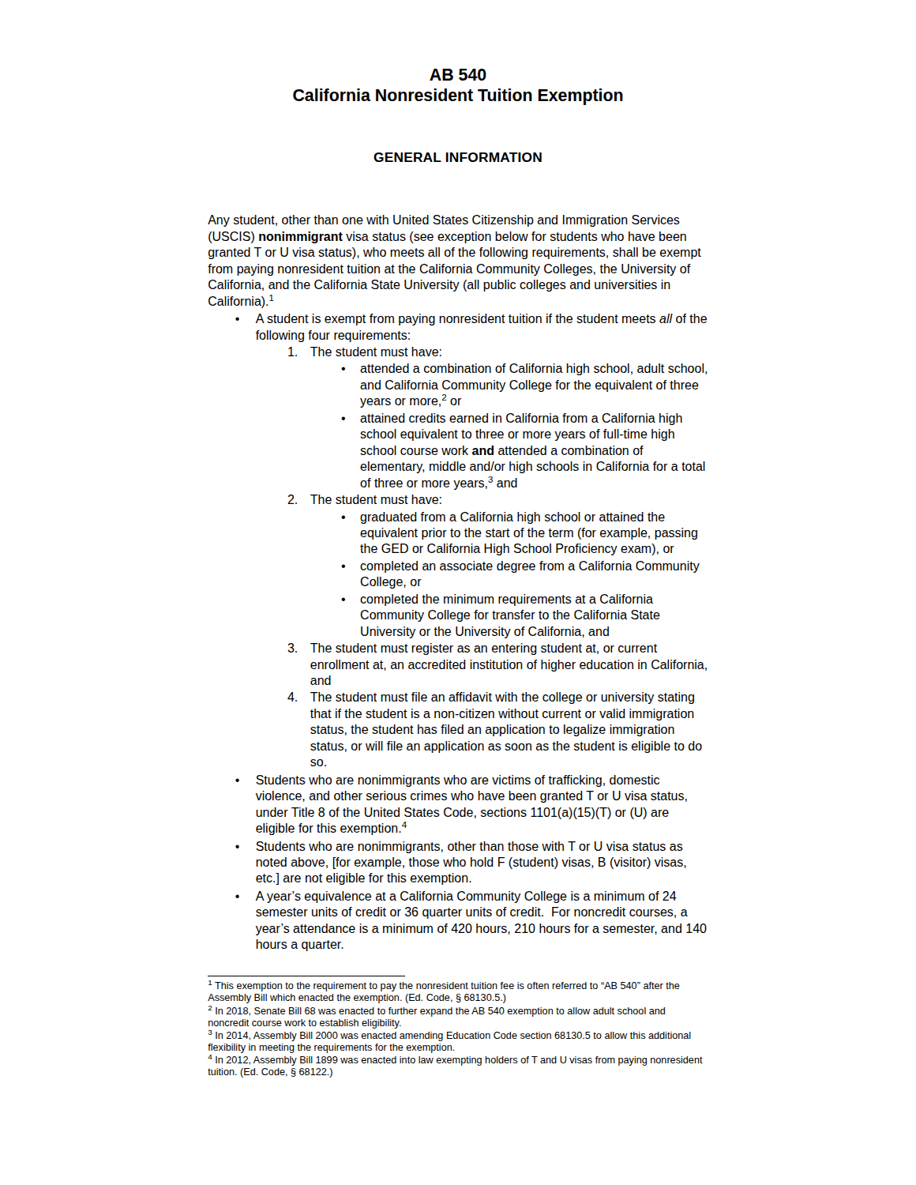AB 540California Nonresident Tuition Exemption
GENERAL INFORMATION
Any student, other than one with United States Citizenship and Immigration Services (USCIS) nonimmigrant visa status (see exception below for students who have been granted T or U visa status), who meets all of the following requirements, shall be exempt from paying nonresident tuition at the California Community Colleges, the University of California, and the California State University (all public colleges and universities in California).1
A student is exempt from paying nonresident tuition if the student meets all of the following four requirements:
1. The student must have:
attended a combination of California high school, adult school, and California Community College for the equivalent of three years or more,2 or
attained credits earned in California from a California high school equivalent to three or more years of full-time high school course work and attended a combination of elementary, middle and/or high schools in California for a total of three or more years,3 and
2. The student must have:
graduated from a California high school or attained the equivalent prior to the start of the term (for example, passing the GED or California High School Proficiency exam), or
completed an associate degree from a California Community College, or
completed the minimum requirements at a California Community College for transfer to the California State University or the University of California, and
3. The student must register as an entering student at, or current enrollment at, an accredited institution of higher education in California, and
4. The student must file an affidavit with the college or university stating that if the student is a non-citizen without current or valid immigration status, the student has filed an application to legalize immigration status, or will file an application as soon as the student is eligible to do so.
Students who are nonimmigrants who are victims of trafficking, domestic violence, and other serious crimes who have been granted T or U visa status, under Title 8 of the United States Code, sections 1101(a)(15)(T) or (U) are eligible for this exemption.4
Students who are nonimmigrants, other than those with T or U visa status as noted above, [for example, those who hold F (student) visas, B (visitor) visas, etc.] are not eligible for this exemption.
A year’s equivalence at a California Community College is a minimum of 24 semester units of credit or 36 quarter units of credit. For noncredit courses, a year’s attendance is a minimum of 420 hours, 210 hours for a semester, and 140 hours a quarter.
1 This exemption to the requirement to pay the nonresident tuition fee is often referred to “AB 540” after the Assembly Bill which enacted the exemption. (Ed. Code, § 68130.5.)
2 In 2018, Senate Bill 68 was enacted to further expand the AB 540 exemption to allow adult school and noncredit course work to establish eligibility.
3 In 2014, Assembly Bill 2000 was enacted amending Education Code section 68130.5 to allow this additional flexibility in meeting the requirements for the exemption.
4 In 2012, Assembly Bill 1899 was enacted into law exempting holders of T and U visas from paying nonresident tuition. (Ed. Code, § 68122.)